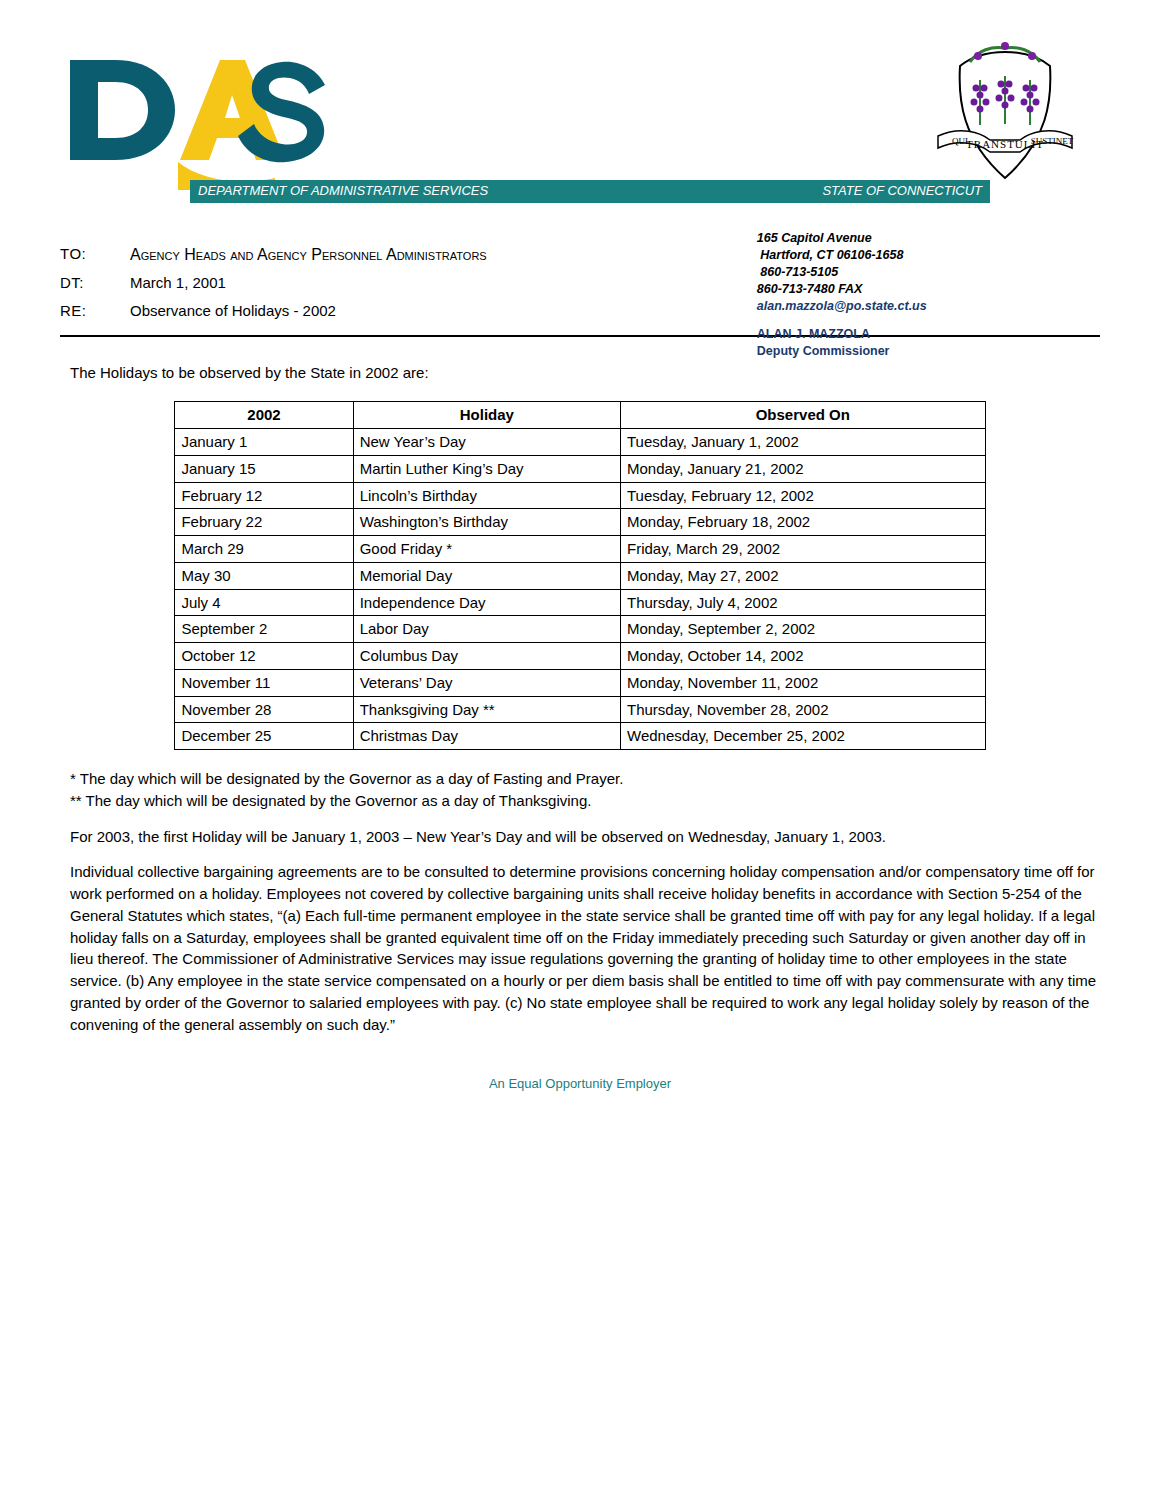TRANSTULIT QUI SUSTINET
DEPARTMENT OF ADMINISTRATIVE SERVICES STATE OF CONNECTICUT
165 Capitol Avenue
Hartford, CT 06106-1658
860-713-5105
860-713-7480 FAX
alan.mazzola@po.state.ct.us
ALAN J. MAZZOLA
Deputy Commissioner
| TO: | Agency Heads and Agency Personnel Administrators |
| DT: | March 1, 2001 |
| RE: | Observance of Holidays - 2002 |
The Holidays to be observed by the State in 2002 are:
| 2002 | Holiday | Observed On |
| --- | --- | --- |
| January 1 | New Year’s Day | Tuesday, January 1, 2002 |
| January 15 | Martin Luther King’s Day | Monday, January 21, 2002 |
| February 12 | Lincoln’s Birthday | Tuesday, February 12, 2002 |
| February 22 | Washington’s Birthday | Monday, February 18, 2002 |
| March 29 | Good Friday * | Friday, March 29, 2002 |
| May 30 | Memorial Day | Monday, May 27, 2002 |
| July 4 | Independence Day | Thursday, July 4, 2002 |
| September 2 | Labor Day | Monday, September 2, 2002 |
| October 12 | Columbus Day | Monday, October 14, 2002 |
| November 11 | Veterans’ Day | Monday, November 11, 2002 |
| November 28 | Thanksgiving Day ** | Thursday, November 28, 2002 |
| December 25 | Christmas Day | Wednesday, December 25, 2002 |
* The day which will be designated by the Governor as a day of Fasting and Prayer.
** The day which will be designated by the Governor as a day of Thanksgiving.
For 2003, the first Holiday will be January 1, 2003 – New Year’s Day and will be observed on Wednesday, January 1, 2003.
Individual collective bargaining agreements are to be consulted to determine provisions concerning holiday compensation and/or compensatory time off for work performed on a holiday. Employees not covered by collective bargaining units shall receive holiday benefits in accordance with Section 5-254 of the General Statutes which states, “(a) Each full-time permanent employee in the state service shall be granted time off with pay for any legal holiday. If a legal holiday falls on a Saturday, employees shall be granted equivalent time off on the Friday immediately preceding such Saturday or given another day off in lieu thereof. The Commissioner of Administrative Services may issue regulations governing the granting of holiday time to other employees in the state service. (b) Any employee in the state service compensated on a hourly or per diem basis shall be entitled to time off with pay commensurate with any time granted by order of the Governor to salaried employees with pay. (c) No state employee shall be required to work any legal holiday solely by reason of the convening of the general assembly on such day.”
An Equal Opportunity Employer